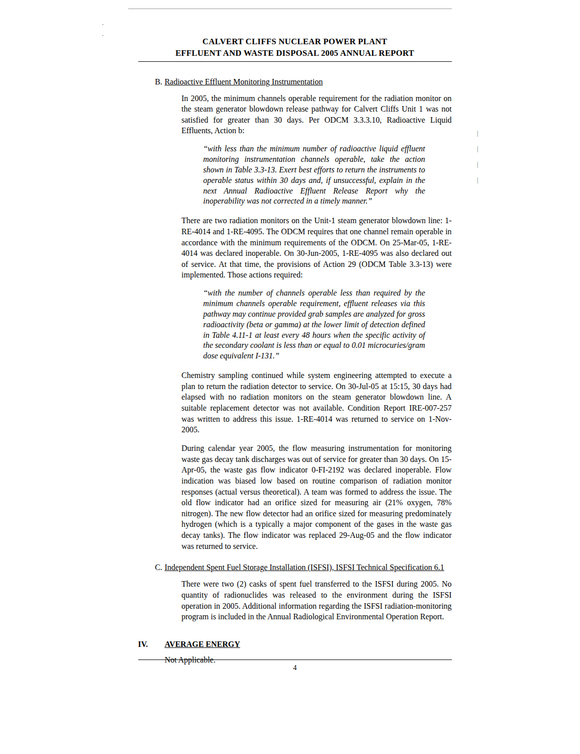´
´
CALVERT CLIFFS NUCLEAR POWER PLANT
EFFLUENT AND WASTE DISPOSAL 2005 ANNUAL REPORT
|
|
|
|
B.
Radioactive Effluent Monitoring Instrumentation
In 2005, the minimum channels operable requirement for the radiation monitor on the steam generator blowdown release pathway for Calvert Cliffs Unit 1 was not satisfied for greater than 30 days. Per ODCM 3.3.3.10, Radioactive Liquid Effluents, Action b:
“with less than the minimum number of radioactive liquid effluent monitoring instrumentation channels operable, take the action shown in Table 3.3-13. Exert best efforts to return the instruments to operable status within 30 days and, if unsuccessful, explain in the next Annual Radioactive Effluent Release Report why the inoperability was not corrected in a timely manner.”
There are two radiation monitors on the Unit-1 steam generator blowdown line: 1-RE-4014 and 1-RE-4095. The ODCM requires that one channel remain operable in accordance with the minimum requirements of the ODCM. On 25-Mar-05, 1-RE-4014 was declared inoperable. On 30-Jun-2005, 1-RE-4095 was also declared out of service. At that time, the provisions of Action 29 (ODCM Table 3.3-13) were implemented. Those actions required:
“with the number of channels operable less than required by the minimum channels operable requirement, effluent releases via this pathway may continue provided grab samples are analyzed for gross radioactivity (beta or gamma) at the lower limit of detection defined in Table 4.11-1 at least every 48 hours when the specific activity of the secondary coolant is less than or equal to 0.01 microcuries/gram dose equivalent I-131.”
Chemistry sampling continued while system engineering attempted to execute a plan to return the radiation detector to service. On 30-Jul-05 at 15:15, 30 days had elapsed with no radiation monitors on the steam generator blowdown line. A suitable replacement detector was not available. Condition Report IRE-007-257 was written to address this issue. 1-RE-4014 was returned to service on 1-Nov-2005.
During calendar year 2005, the flow measuring instrumentation for monitoring waste gas decay tank discharges was out of service for greater than 30 days. On 15-Apr-05, the waste gas flow indicator 0-FI-2192 was declared inoperable. Flow indication was biased low based on routine comparison of radiation monitor responses (actual versus theoretical). A team was formed to address the issue. The old flow indicator had an orifice sized for measuring air (21% oxygen, 78% nitrogen). The new flow detector had an orifice sized for measuring predominately hydrogen (which is a typically a major component of the gases in the waste gas decay tanks). The flow indicator was replaced 29-Aug-05 and the flow indicator was returned to service.
C.
Independent Spent Fuel Storage Installation (ISFSI), ISFSI Technical Specification 6.1
There were two (2) casks of spent fuel transferred to the ISFSI during 2005. No quantity of radionuclides was released to the environment during the ISFSI operation in 2005. Additional information regarding the ISFSI radiation-monitoring program is included in the Annual Radiological Environmental Operation Report.
IV.
AVERAGE ENERGY
Not Applicable.
4